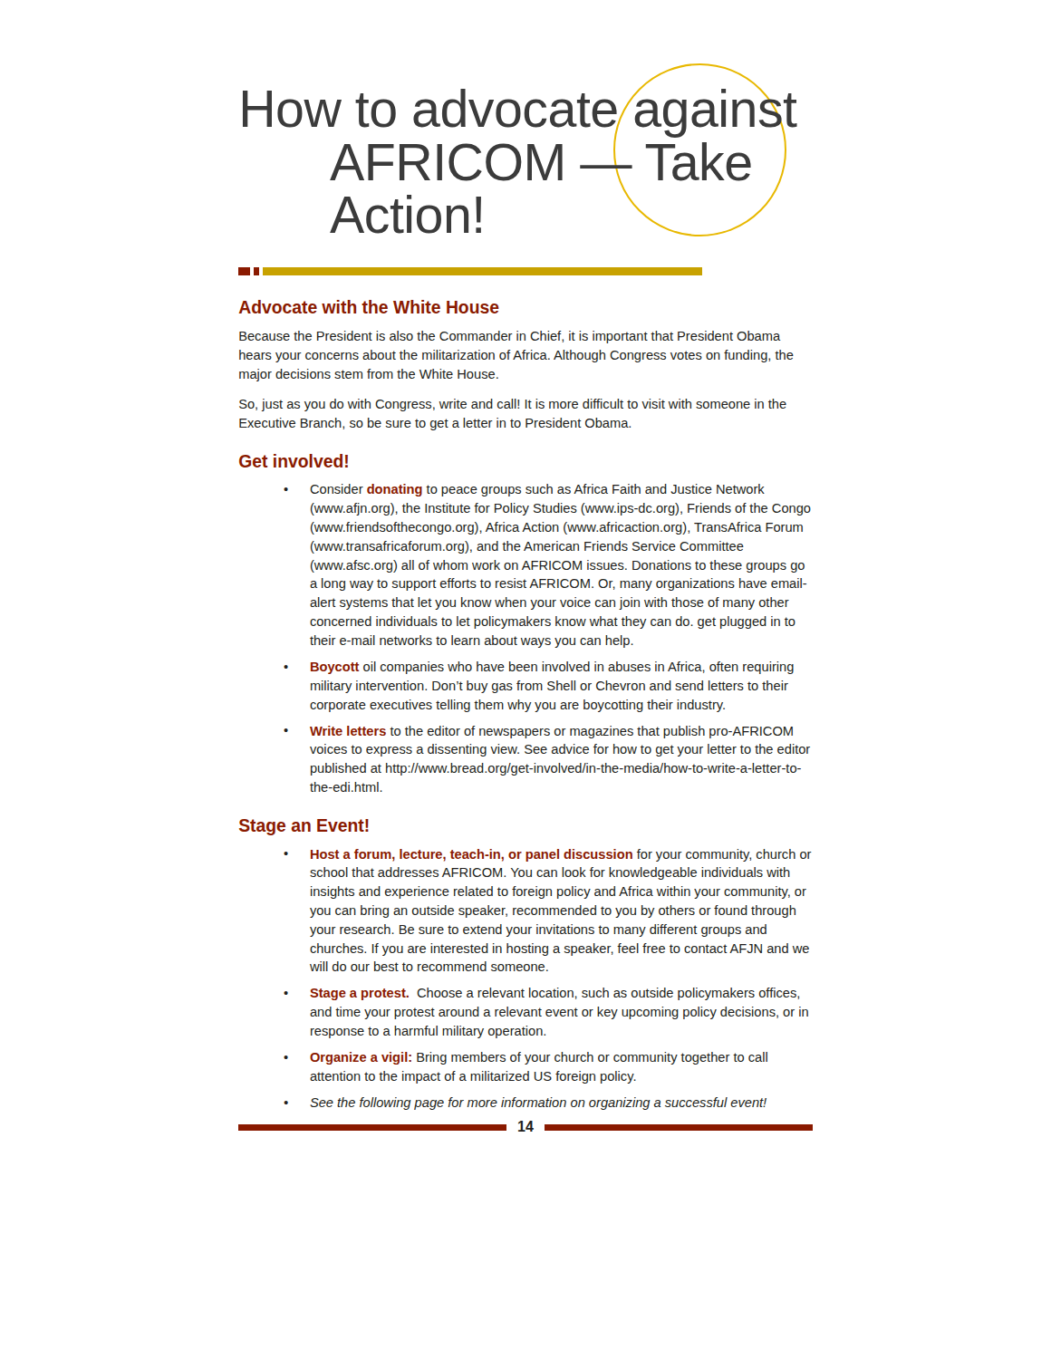How to advocate againstAFRICOM — Take Action!
Advocate with the White House
Because the President is also the Commander in Chief, it is important that President Obama hears your concerns about the militarization of Africa. Although Congress votes on funding, the major decisions stem from the White House.
So, just as you do with Congress, write and call! It is more difficult to visit with someone in the Executive Branch, so be sure to get a letter in to President Obama.
Get involved!
Consider donating to peace groups such as Africa Faith and Justice Network (www.afjn.org), the Institute for Policy Studies (www.ips-dc.org), Friends of the Congo (www.friendsofthecongo.org), Africa Action (www.africaction.org), TransAfrica Forum (www.transafricaforum.org), and the American Friends Service Committee (www.afsc.org) all of whom work on AFRICOM issues. Donations to these groups go a long way to support efforts to resist AFRICOM. Or, many organizations have email-alert systems that let you know when your voice can join with those of many other concerned individuals to let policymakers know what they can do. get plugged in to their e-mail networks to learn about ways you can help.
Boycott oil companies who have been involved in abuses in Africa, often requiring military intervention. Don’t buy gas from Shell or Chevron and send letters to their corporate executives telling them why you are boycotting their industry.
Write letters to the editor of newspapers or magazines that publish pro-AFRICOM voices to express a dissenting view. See advice for how to get your letter to the editor published at http://www.bread.org/get-involved/in-the-media/how-to-write-a-letter-to-the-edi.html.
Stage an Event!
Host a forum, lecture, teach-in, or panel discussion for your community, church or school that addresses AFRICOM. You can look for knowledgeable individuals with insights and experience related to foreign policy and Africa within your community, or you can bring an outside speaker, recommended to you by others or found through your research. Be sure to extend your invitations to many different groups and churches. If you are interested in hosting a speaker, feel free to contact AFJN and we will do our best to recommend someone.
Stage a protest. Choose a relevant location, such as outside policymakers offices, and time your protest around a relevant event or key upcoming policy decisions, or in response to a harmful military operation.
Organize a vigil: Bring members of your church or community together to call attention to the impact of a militarized US foreign policy.
See the following page for more information on organizing a successful event!
14